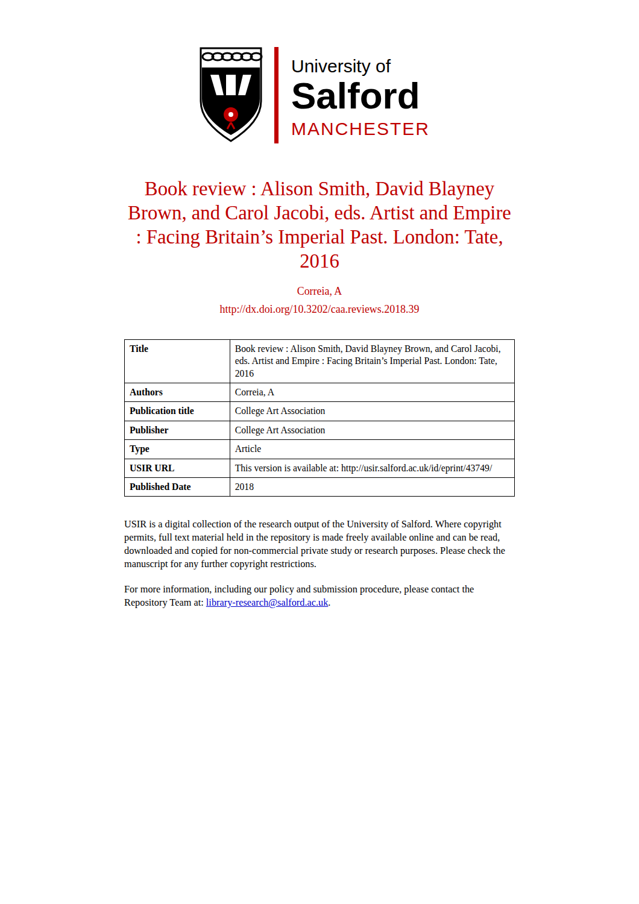University of Salford MANCHESTER
Book review : Alison Smith, David Blayney Brown, and Carol Jacobi, eds. Artist and Empire : Facing Britain’s Imperial Past. London: Tate, 2016
Correia, A
http://dx.doi.org/10.3202/caa.reviews.2018.39
Bibliographic and repository metadata
| Title | Book review : Alison Smith, David Blayney Brown, and Carol Jacobi, eds. Artist and Empire : Facing Britain’s Imperial Past. London: Tate, 2016 |
| Authors | Correia, A |
| Publication title | College Art Association |
| Publisher | College Art Association |
| Type | Article |
| USIR URL | This version is available at: http://usir.salford.ac.uk/id/eprint/43749/ |
| Published Date | 2018 |
USIR is a digital collection of the research output of the University of Salford. Where copyright permits, full text material held in the repository is made freely available online and can be read, downloaded and copied for non-commercial private study or research purposes. Please check the manuscript for any further copyright restrictions.
For more information, including our policy and submission procedure, please contact the Repository Team at: library-research@salford.ac.uk.